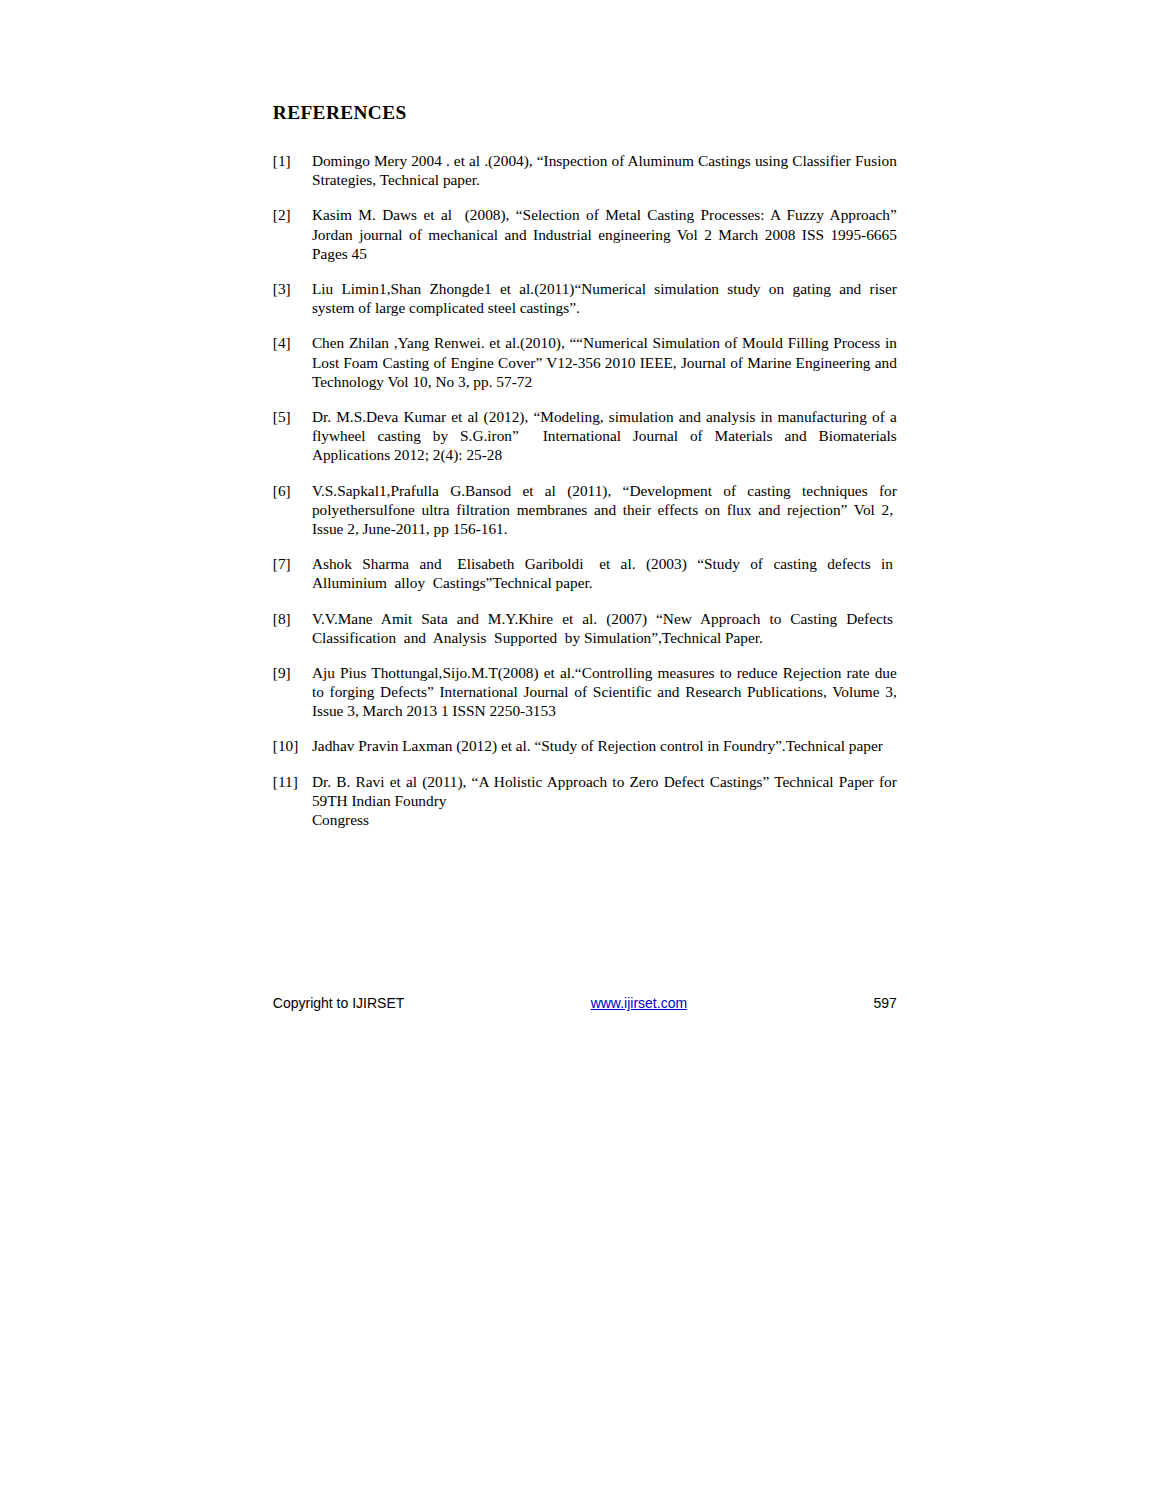REFERENCES
[1] Domingo Mery 2004 . et al .(2004), “Inspection of Aluminum Castings using Classifier Fusion Strategies, Technical paper.
[2] Kasim M. Daws et al (2008), “Selection of Metal Casting Processes: A Fuzzy Approach” Jordan journal of mechanical and Industrial engineering Vol 2 March 2008 ISS 1995-6665 Pages 45
[3] Liu Limin1,Shan Zhongde1 et al.(2011)“Numerical simulation study on gating and riser system of large complicated steel castings”.
[4] Chen Zhilan ,Yang Renwei. et al.(2010), ““Numerical Simulation of Mould Filling Process in Lost Foam Casting of Engine Cover” V12-356 2010 IEEE, Journal of Marine Engineering and Technology Vol 10, No 3, pp. 57-72
[5] Dr. M.S.Deva Kumar et al (2012), “Modeling, simulation and analysis in manufacturing of a flywheel casting by S.G.iron” International Journal of Materials and Biomaterials Applications 2012; 2(4): 25-28
[6] V.S.Sapkal1,Prafulla G.Bansod et al (2011), “Development of casting techniques for polyethersulfone ultra filtration membranes and their effects on flux and rejection” Vol 2, Issue 2, June-2011, pp 156-161.
[7] Ashok Sharma and Elisabeth Gariboldi et al. (2003) “Study of casting defects in Alluminium alloy Castings”Technical paper.
[8] V.V.Mane Amit Sata and M.Y.Khire et al. (2007) “New Approach to Casting Defects Classification and Analysis Supported by Simulation”,Technical Paper.
[9] Aju Pius Thottungal,Sijo.M.T(2008) et al.“Controlling measures to reduce Rejection rate due to forging Defects” International Journal of Scientific and Research Publications, Volume 3, Issue 3, March 2013 1 ISSN 2250-3153
[10] Jadhav Pravin Laxman (2012) et al. “Study of Rejection control in Foundry”.Technical paper
[11] Dr. B. Ravi et al (2011), “A Holistic Approach to Zero Defect Castings” Technical Paper for 59TH Indian Foundry
Congress
Copyright to IJIRSET 597
www.ijirset.com